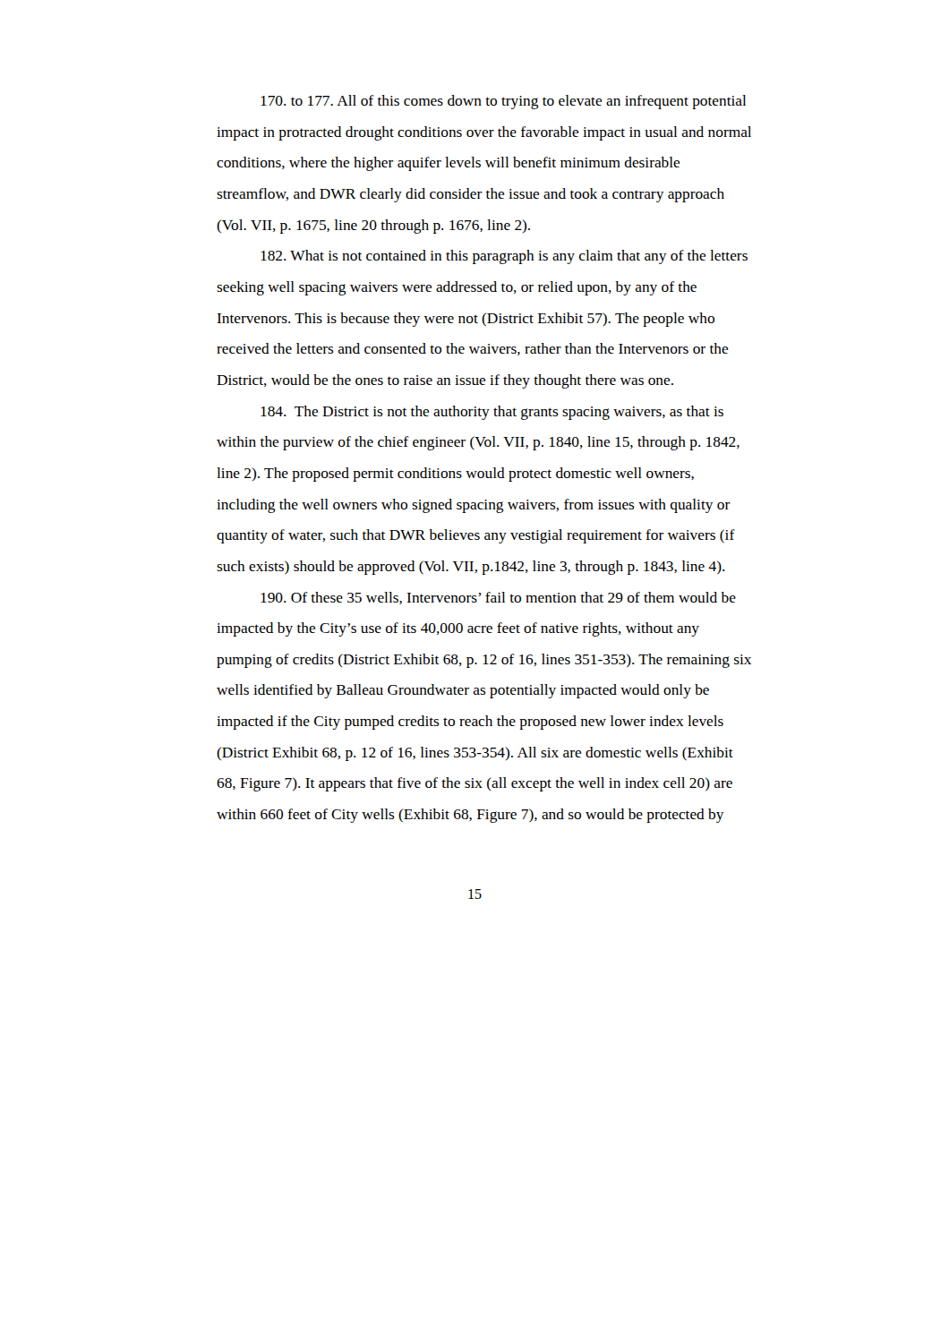170. to 177. All of this comes down to trying to elevate an infrequent potential impact in protracted drought conditions over the favorable impact in usual and normal conditions, where the higher aquifer levels will benefit minimum desirable streamflow, and DWR clearly did consider the issue and took a contrary approach (Vol. VII, p. 1675, line 20 through p. 1676, line 2).
182. What is not contained in this paragraph is any claim that any of the letters seeking well spacing waivers were addressed to, or relied upon, by any of the Intervenors. This is because they were not (District Exhibit 57). The people who received the letters and consented to the waivers, rather than the Intervenors or the District, would be the ones to raise an issue if they thought there was one.
184. The District is not the authority that grants spacing waivers, as that is within the purview of the chief engineer (Vol. VII, p. 1840, line 15, through p. 1842, line 2). The proposed permit conditions would protect domestic well owners, including the well owners who signed spacing waivers, from issues with quality or quantity of water, such that DWR believes any vestigial requirement for waivers (if such exists) should be approved (Vol. VII, p.1842, line 3, through p. 1843, line 4).
190. Of these 35 wells, Intervenors’ fail to mention that 29 of them would be impacted by the City’s use of its 40,000 acre feet of native rights, without any pumping of credits (District Exhibit 68, p. 12 of 16, lines 351-353). The remaining six wells identified by Balleau Groundwater as potentially impacted would only be impacted if the City pumped credits to reach the proposed new lower index levels (District Exhibit 68, p. 12 of 16, lines 353-354). All six are domestic wells (Exhibit 68, Figure 7). It appears that five of the six (all except the well in index cell 20) are within 660 feet of City wells (Exhibit 68, Figure 7), and so would be protected by
15